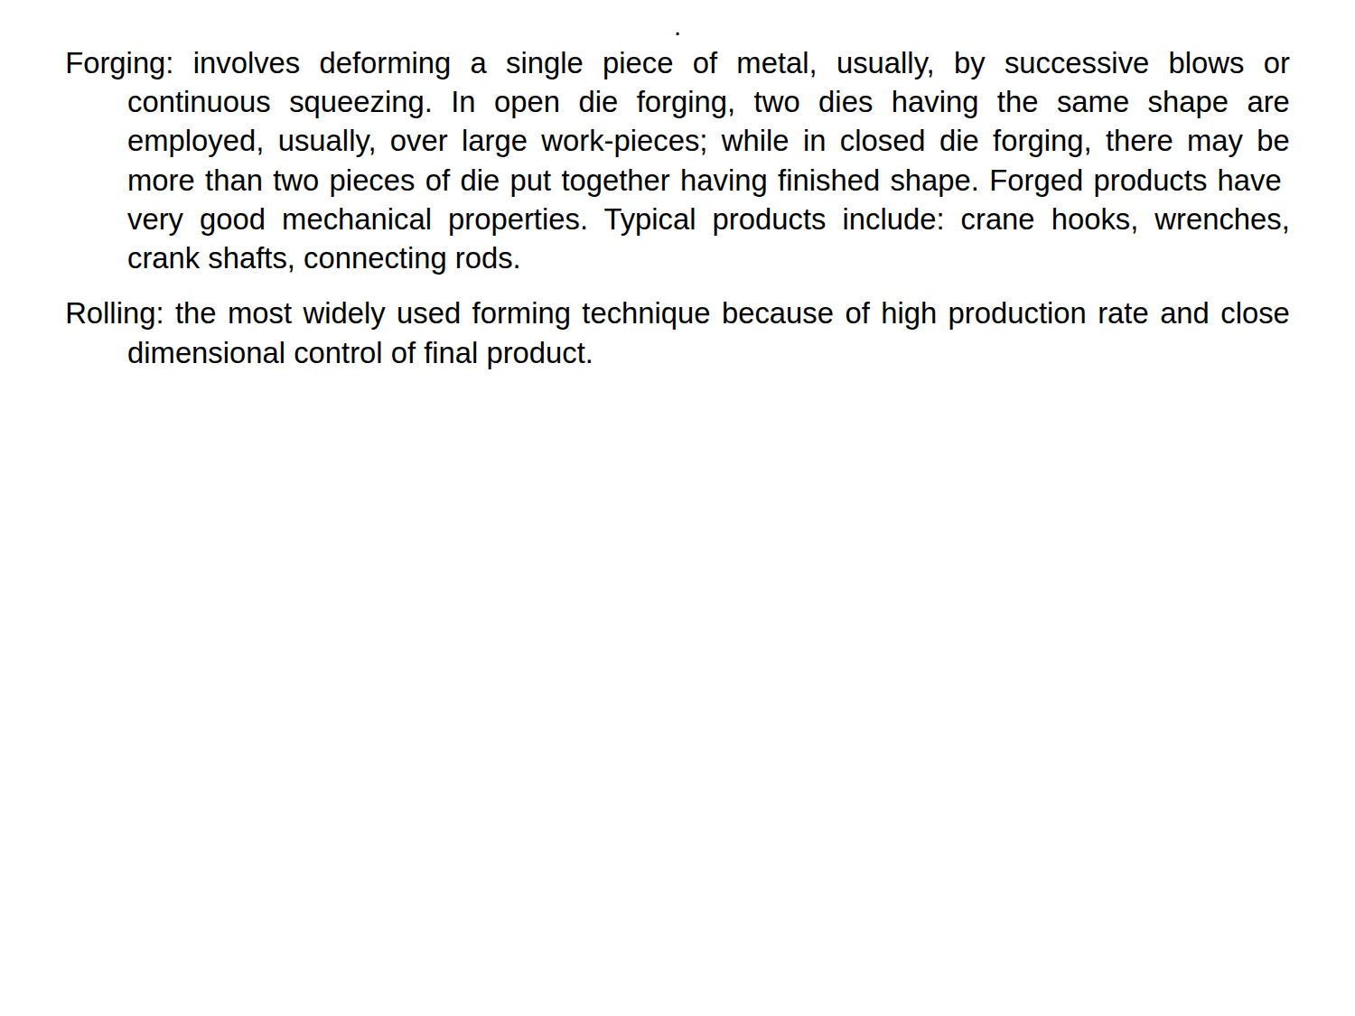.
Forging: involves deforming a single piece of metal, usually, by successive blows or continuous squeezing. In open die forging, two dies having the same shape are employed, usually, over large work-pieces; while in closed die forging, there may be more than two pieces of die put together having finished shape. Forged products have very good mechanical properties. Typical products include: crane hooks, wrenches, crank shafts, connecting rods.
Rolling: the most widely used forming technique because of high production rate and close dimensional control of final product.